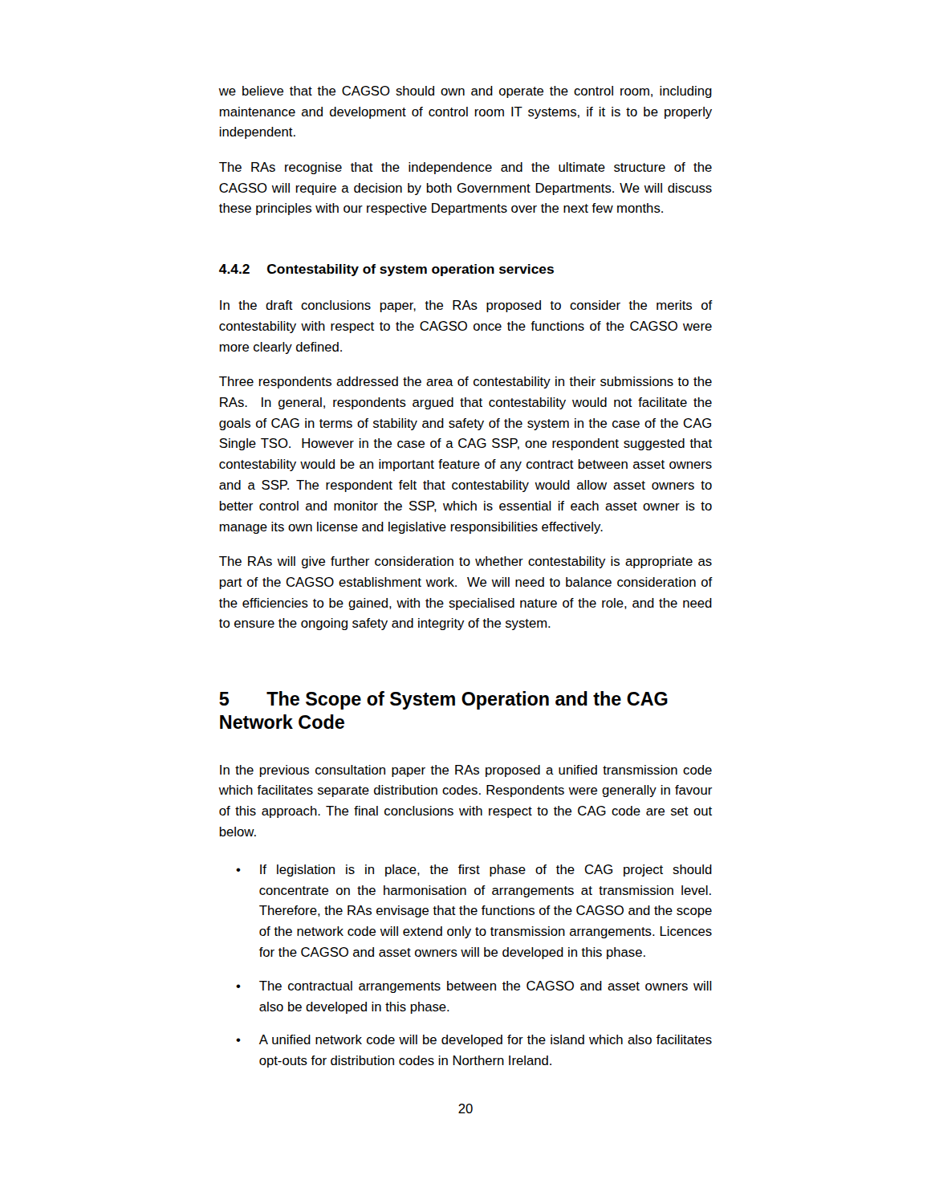we believe that the CAGSO should own and operate the control room, including maintenance and development of control room IT systems, if it is to be properly independent.
The RAs recognise that the independence and the ultimate structure of the CAGSO will require a decision by both Government Departments. We will discuss these principles with our respective Departments over the next few months.
4.4.2 Contestability of system operation services
In the draft conclusions paper, the RAs proposed to consider the merits of contestability with respect to the CAGSO once the functions of the CAGSO were more clearly defined.
Three respondents addressed the area of contestability in their submissions to the RAs. In general, respondents argued that contestability would not facilitate the goals of CAG in terms of stability and safety of the system in the case of the CAG Single TSO. However in the case of a CAG SSP, one respondent suggested that contestability would be an important feature of any contract between asset owners and a SSP. The respondent felt that contestability would allow asset owners to better control and monitor the SSP, which is essential if each asset owner is to manage its own license and legislative responsibilities effectively.
The RAs will give further consideration to whether contestability is appropriate as part of the CAGSO establishment work. We will need to balance consideration of the efficiencies to be gained, with the specialised nature of the role, and the need to ensure the ongoing safety and integrity of the system.
5 The Scope of System Operation and the CAG Network Code
In the previous consultation paper the RAs proposed a unified transmission code which facilitates separate distribution codes. Respondents were generally in favour of this approach. The final conclusions with respect to the CAG code are set out below.
If legislation is in place, the first phase of the CAG project should concentrate on the harmonisation of arrangements at transmission level. Therefore, the RAs envisage that the functions of the CAGSO and the scope of the network code will extend only to transmission arrangements. Licences for the CAGSO and asset owners will be developed in this phase.
The contractual arrangements between the CAGSO and asset owners will also be developed in this phase.
A unified network code will be developed for the island which also facilitates opt-outs for distribution codes in Northern Ireland.
20